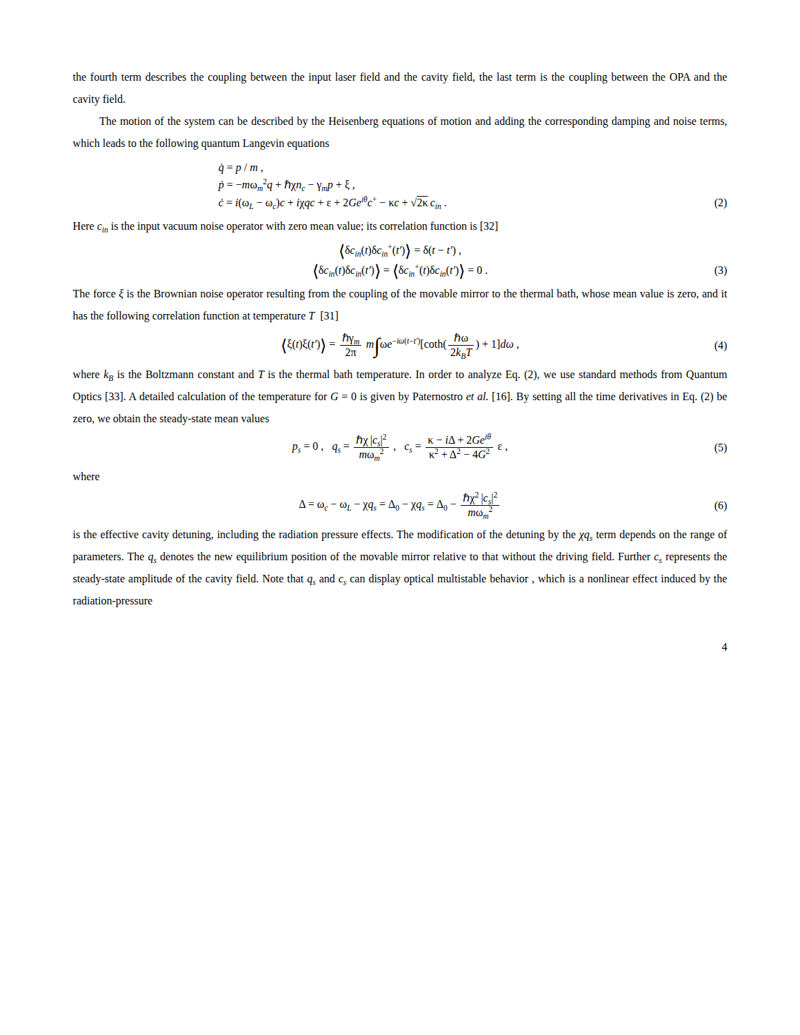the fourth term describes the coupling between the input laser field and the cavity field, the last term is the coupling between the OPA and the cavity field.
The motion of the system can be described by the Heisenberg equations of motion and adding the corresponding damping and noise terms, which leads to the following quantum Langevin equations
q̇ = p / m ,
ṗ = −mωm2q + ℏχnc − γmp + ξ ,
ċ = i(ωL − ωc)c + iχqc + ε + 2Geiθc+ − κc + √2κ cin . (2)
Here cin is the input vacuum noise operator with zero mean value; its correlation function is [32]
⟨δcin(t)δcin+(t′)⟩ = δ(t − t′) ,
⟨δcin(t)δcin(t′)⟩ = ⟨δcin+(t)δcin(t′)⟩ = 0 . (3)
The force ξ is the Brownian noise operator resulting from the coupling of the movable mirror to the thermal bath, whose mean value is zero, and it has the following correlation function at temperature T [31]
⟨ξ(t)ξ(t′)⟩ = ℏγm 2π m∫ωe−iω(t−t′)[coth(ℏω 2kBT) + 1]dω , (4)
where kB is the Boltzmann constant and T is the thermal bath temperature. In order to analyze Eq. (2), we use standard methods from Quantum Optics [33]. A detailed calculation of the temperature for G = 0 is given by Paternostro et al. [16]. By setting all the time derivatives in Eq. (2) be zero, we obtain the steady-state mean values
ps = 0 , qs = ℏχ |cs|2 mωm2 , cs = κ − i Δ + 2Geiθ κ2 + Δ2 − 4G2 ε , (5)
where
Δ = ωc − ωL − χqs = Δ0 − χqs = Δ0 − ℏχ2 |cs|2 mωm2 (6)
is the effective cavity detuning, including the radiation pressure effects. The modification of the detuning by the χqs term depends on the range of parameters. The qs denotes the new equilibrium position of the movable mirror relative to that without the driving field. Further cs represents the steady-state amplitude of the cavity field. Note that qs and cs can display optical multistable behavior , which is a nonlinear effect induced by the radiation-pressure
4